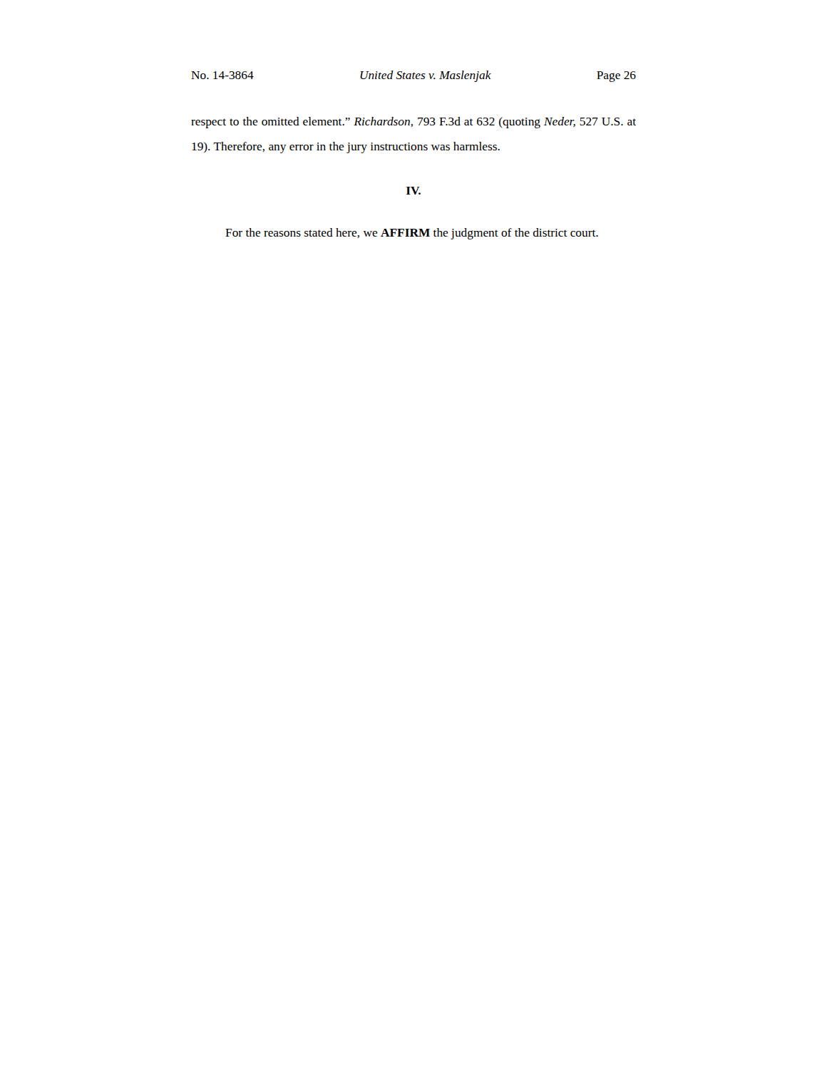No. 14-3864 United States v. Maslenjak Page 26
respect to the omitted element.” Richardson, 793 F.3d at 632 (quoting Neder, 527 U.S. at 19). Therefore, any error in the jury instructions was harmless.
IV.
For the reasons stated here, we AFFIRM the judgment of the district court.